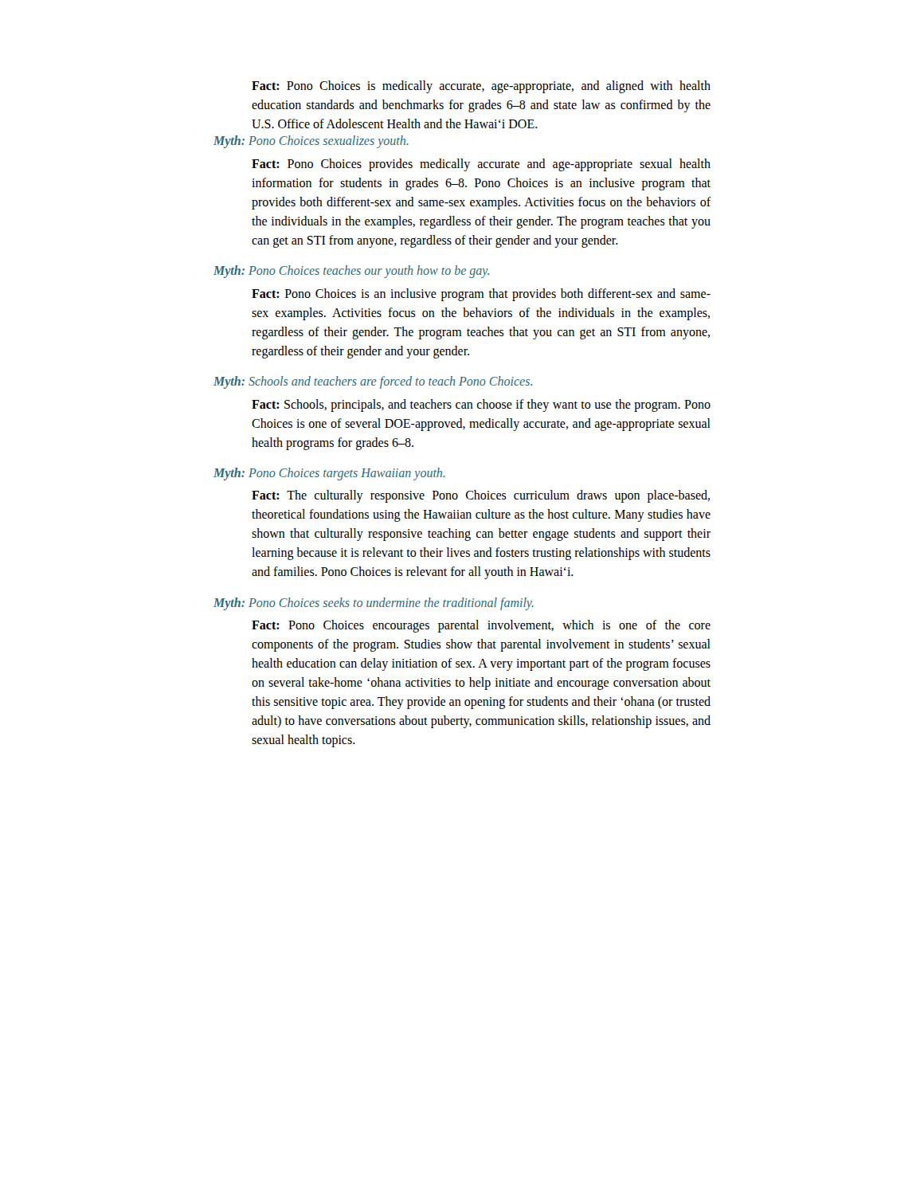Fact: Pono Choices is medically accurate, age-appropriate, and aligned with health education standards and benchmarks for grades 6–8 and state law as confirmed by the U.S. Office of Adolescent Health and the Hawai‘i DOE.
Myth: Pono Choices sexualizes youth.
Fact: Pono Choices provides medically accurate and age-appropriate sexual health information for students in grades 6–8. Pono Choices is an inclusive program that provides both different-sex and same-sex examples. Activities focus on the behaviors of the individuals in the examples, regardless of their gender. The program teaches that you can get an STI from anyone, regardless of their gender and your gender.
Myth: Pono Choices teaches our youth how to be gay.
Fact: Pono Choices is an inclusive program that provides both different-sex and same-sex examples. Activities focus on the behaviors of the individuals in the examples, regardless of their gender. The program teaches that you can get an STI from anyone, regardless of their gender and your gender.
Myth: Schools and teachers are forced to teach Pono Choices.
Fact: Schools, principals, and teachers can choose if they want to use the program. Pono Choices is one of several DOE-approved, medically accurate, and age-appropriate sexual health programs for grades 6–8.
Myth: Pono Choices targets Hawaiian youth.
Fact: The culturally responsive Pono Choices curriculum draws upon place-based, theoretical foundations using the Hawaiian culture as the host culture. Many studies have shown that culturally responsive teaching can better engage students and support their learning because it is relevant to their lives and fosters trusting relationships with students and families. Pono Choices is relevant for all youth in Hawai‘i.
Myth: Pono Choices seeks to undermine the traditional family.
Fact: Pono Choices encourages parental involvement, which is one of the core components of the program. Studies show that parental involvement in students’ sexual health education can delay initiation of sex. A very important part of the program focuses on several take-home ‘ohana activities to help initiate and encourage conversation about this sensitive topic area. They provide an opening for students and their ‘ohana (or trusted adult) to have conversations about puberty, communication skills, relationship issues, and sexual health topics.